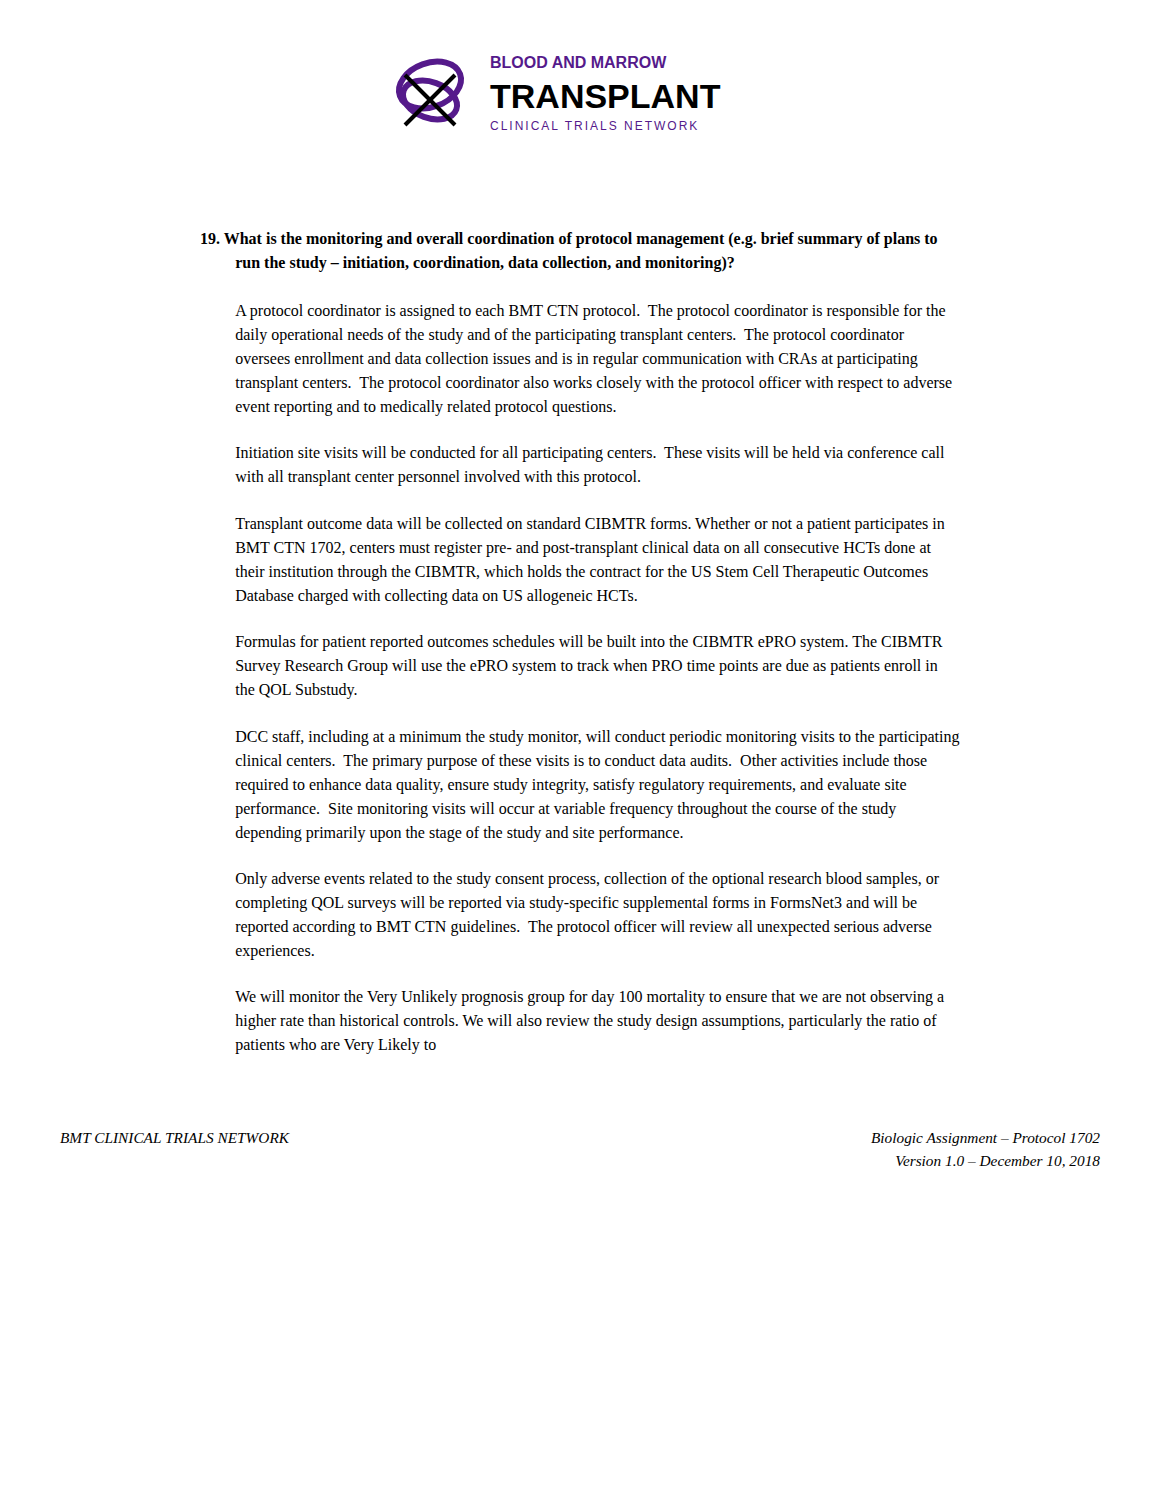19. What is the monitoring and overall coordination of protocol management (e.g. brief summary of plans to run the study – initiation, coordination, data collection, and monitoring)?
A protocol coordinator is assigned to each BMT CTN protocol. The protocol coordinator is responsible for the daily operational needs of the study and of the participating transplant centers. The protocol coordinator oversees enrollment and data collection issues and is in regular communication with CRAs at participating transplant centers. The protocol coordinator also works closely with the protocol officer with respect to adverse event reporting and to medically related protocol questions.
Initiation site visits will be conducted for all participating centers. These visits will be held via conference call with all transplant center personnel involved with this protocol.
Transplant outcome data will be collected on standard CIBMTR forms. Whether or not a patient participates in BMT CTN 1702, centers must register pre- and post-transplant clinical data on all consecutive HCTs done at their institution through the CIBMTR, which holds the contract for the US Stem Cell Therapeutic Outcomes Database charged with collecting data on US allogeneic HCTs.
Formulas for patient reported outcomes schedules will be built into the CIBMTR ePRO system. The CIBMTR Survey Research Group will use the ePRO system to track when PRO time points are due as patients enroll in the QOL Substudy.
DCC staff, including at a minimum the study monitor, will conduct periodic monitoring visits to the participating clinical centers. The primary purpose of these visits is to conduct data audits. Other activities include those required to enhance data quality, ensure study integrity, satisfy regulatory requirements, and evaluate site performance. Site monitoring visits will occur at variable frequency throughout the course of the study depending primarily upon the stage of the study and site performance.
Only adverse events related to the study consent process, collection of the optional research blood samples, or completing QOL surveys will be reported via study-specific supplemental forms in FormsNet3 and will be reported according to BMT CTN guidelines. The protocol officer will review all unexpected serious adverse experiences.
We will monitor the Very Unlikely prognosis group for day 100 mortality to ensure that we are not observing a higher rate than historical controls. We will also review the study design assumptions, particularly the ratio of patients who are Very Likely to
BMT CLINICAL TRIALS NETWORK
Biologic Assignment – Protocol 1702
Version 1.0 – December 10, 2018